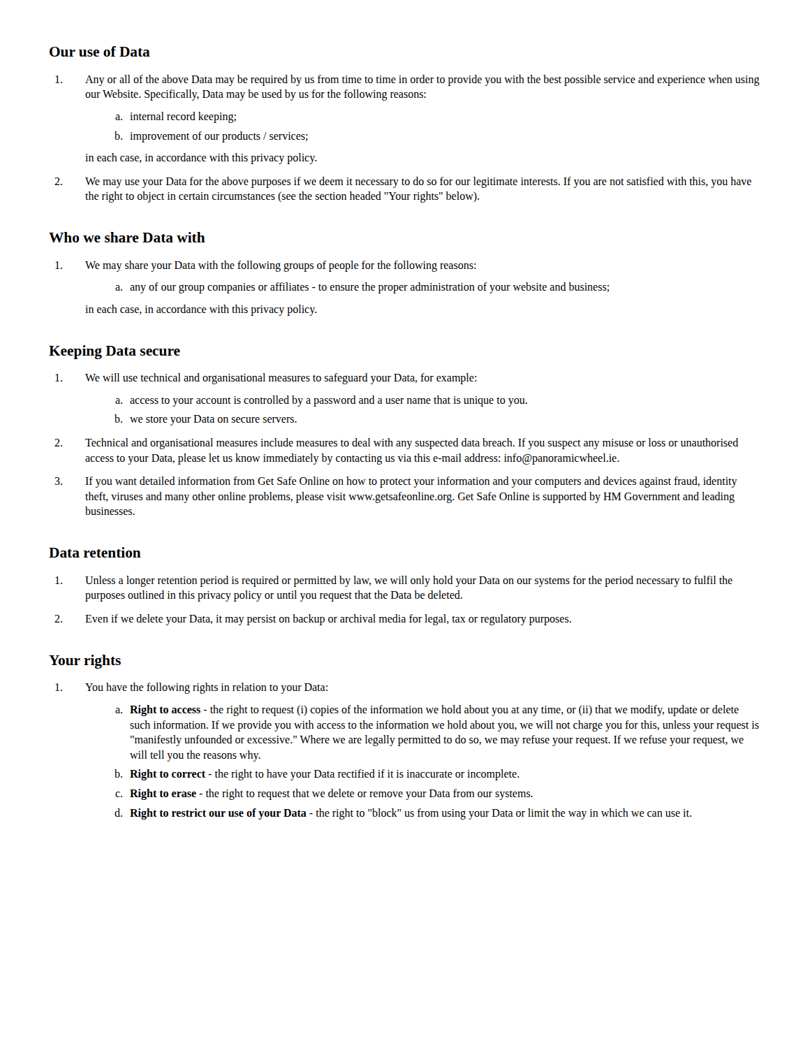Our use of Data
Any or all of the above Data may be required by us from time to time in order to provide you with the best possible service and experience when using our Website. Specifically, Data may be used by us for the following reasons:
internal record keeping;
improvement of our products / services;
in each case, in accordance with this privacy policy.
We may use your Data for the above purposes if we deem it necessary to do so for our legitimate interests. If you are not satisfied with this, you have the right to object in certain circumstances (see the section headed "Your rights" below).
Who we share Data with
We may share your Data with the following groups of people for the following reasons:
any of our group companies or affiliates - to ensure the proper administration of your website and business;
in each case, in accordance with this privacy policy.
Keeping Data secure
We will use technical and organisational measures to safeguard your Data, for example:
access to your account is controlled by a password and a user name that is unique to you.
we store your Data on secure servers.
Technical and organisational measures include measures to deal with any suspected data breach. If you suspect any misuse or loss or unauthorised access to your Data, please let us know immediately by contacting us via this e-mail address: info@panoramicwheel.ie.
If you want detailed information from Get Safe Online on how to protect your information and your computers and devices against fraud, identity theft, viruses and many other online problems, please visit www.getsafeonline.org. Get Safe Online is supported by HM Government and leading businesses.
Data retention
Unless a longer retention period is required or permitted by law, we will only hold your Data on our systems for the period necessary to fulfil the purposes outlined in this privacy policy or until you request that the Data be deleted.
Even if we delete your Data, it may persist on backup or archival media for legal, tax or regulatory purposes.
Your rights
You have the following rights in relation to your Data:
Right to access - the right to request (i) copies of the information we hold about you at any time, or (ii) that we modify, update or delete such information. If we provide you with access to the information we hold about you, we will not charge you for this, unless your request is "manifestly unfounded or excessive." Where we are legally permitted to do so, we may refuse your request. If we refuse your request, we will tell you the reasons why.
Right to correct - the right to have your Data rectified if it is inaccurate or incomplete.
Right to erase - the right to request that we delete or remove your Data from our systems.
Right to restrict our use of your Data - the right to "block" us from using your Data or limit the way in which we can use it.